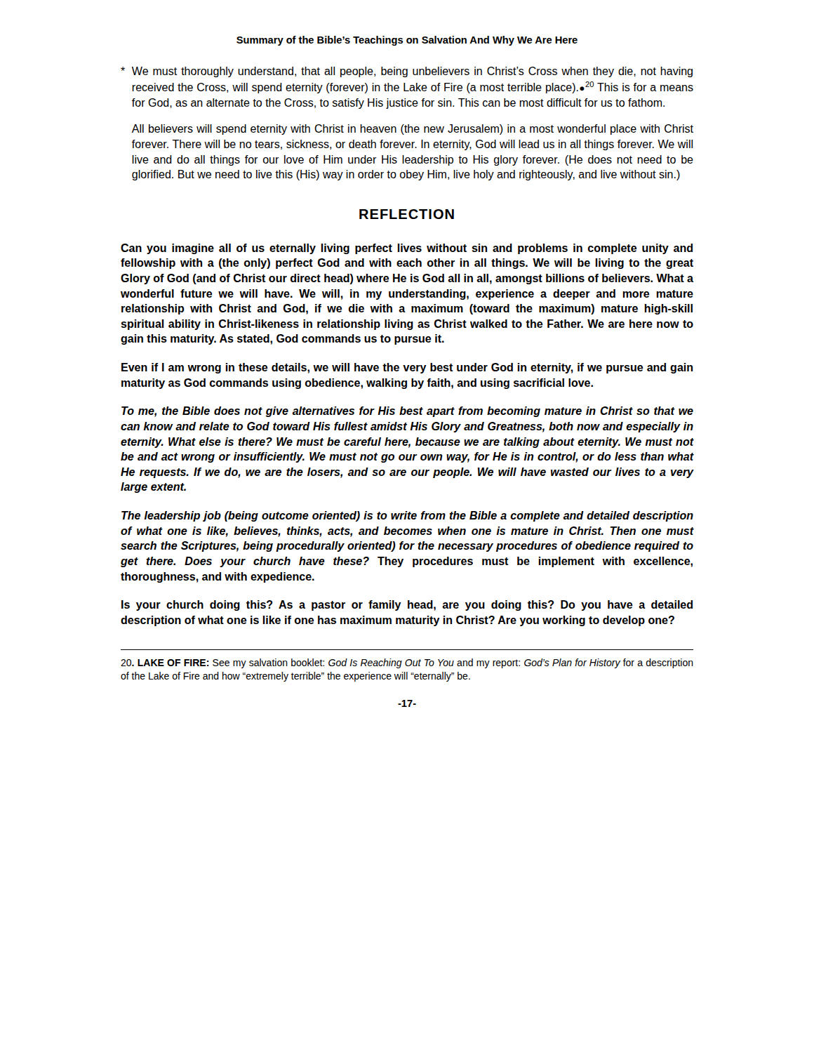Summary of the Bible’s Teachings on Salvation And Why We Are Here
*
We must thoroughly understand, that all people, being unbelievers in Christ’s Cross when they die, not having received the Cross, will spend eternity (forever) in the Lake of Fire (a most terrible place).●20 This is for a means for God, as an alternate to the Cross, to satisfy His justice for sin. This can be most difficult for us to fathom.
All believers will spend eternity with Christ in heaven (the new Jerusalem) in a most wonderful place with Christ forever. There will be no tears, sickness, or death forever. In eternity, God will lead us in all things forever. We will live and do all things for our love of Him under His leadership to His glory forever. (He does not need to be glorified. But we need to live this (His) way in order to obey Him, live holy and righteously, and live without sin.)
REFLECTION
Can you imagine all of us eternally living perfect lives without sin and problems in complete unity and fellowship with a (the only) perfect God and with each other in all things. We will be living to the great Glory of God (and of Christ our direct head) where He is God all in all, amongst billions of believers. What a wonderful future we will have. We will, in my understanding, experience a deeper and more mature relationship with Christ and God, if we die with a maximum (toward the maximum) mature high-skill spiritual ability in Christ-likeness in relationship living as Christ walked to the Father. We are here now to gain this maturity. As stated, God commands us to pursue it.
Even if I am wrong in these details, we will have the very best under God in eternity, if we pursue and gain maturity as God commands using obedience, walking by faith, and using sacrificial love.
To me, the Bible does not give alternatives for His best apart from becoming mature in Christ so that we can know and relate to God toward His fullest amidst His Glory and Greatness, both now and especially in eternity. What else is there? We must be careful here, because we are talking about eternity. We must not be and act wrong or insufficiently. We must not go our own way, for He is in control, or do less than what He requests. If we do, we are the losers, and so are our people. We will have wasted our lives to a very large extent.
The leadership job (being outcome oriented) is to write from the Bible a complete and detailed description of what one is like, believes, thinks, acts, and becomes when one is mature in Christ. Then one must search the Scriptures, being procedurally oriented) for the necessary procedures of obedience required to get there. Does your church have these? They procedures must be implement with excellence, thoroughness, and with expedience.
Is your church doing this? As a pastor or family head, are you doing this? Do you have a detailed description of what one is like if one has maximum maturity in Christ? Are you working to develop one?
20. LAKE OF FIRE: See my salvation booklet: God Is Reaching Out To You and my report: God’s Plan for History for a description of the Lake of Fire and how “extremely terrible” the experience will “eternally” be.
-17-